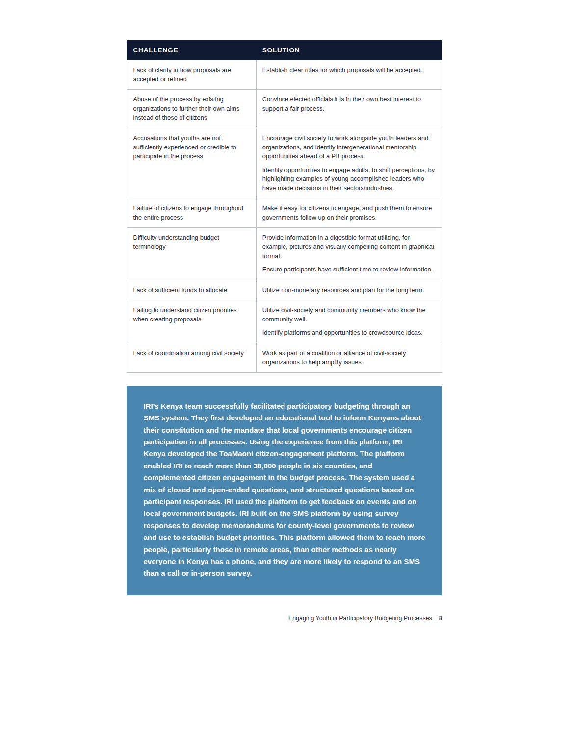| CHALLENGE | SOLUTION |
| --- | --- |
| Lack of clarity in how proposals are accepted or refined | Establish clear rules for which proposals will be accepted. |
| Abuse of the process by existing organizations to further their own aims instead of those of citizens | Convince elected officials it is in their own best interest to support a fair process. |
| Accusations that youths are not sufficiently experienced or credible to participate in the process | Encourage civil society to work alongside youth leaders and organizations, and identify intergenerational mentorship opportunities ahead of a PB process. Identify opportunities to engage adults, to shift perceptions, by highlighting examples of young accomplished leaders who have made decisions in their sectors/industries. |
| Failure of citizens to engage throughout the entire process | Make it easy for citizens to engage, and push them to ensure governments follow up on their promises. |
| Difficulty understanding budget terminology | Provide information in a digestible format utilizing, for example, pictures and visually compelling content in graphical format. Ensure participants have sufficient time to review information. |
| Lack of sufficient funds to allocate | Utilize non-monetary resources and plan for the long term. |
| Failing to understand citizen priorities when creating proposals | Utilize civil-society and community members who know the community well. Identify platforms and opportunities to crowdsource ideas. |
| Lack of coordination among civil society | Work as part of a coalition or alliance of civil-society organizations to help amplify issues. |
IRI’s Kenya team successfully facilitated participatory budgeting through an SMS system. They first developed an educational tool to inform Kenyans about their constitution and the mandate that local governments encourage citizen participation in all processes. Using the experience from this platform, IRI Kenya developed the ToaMaoni citizen-engagement platform. The platform enabled IRI to reach more than 38,000 people in six counties, and complemented citizen engagement in the budget process. The system used a mix of closed and open-ended questions, and structured questions based on participant responses. IRI used the platform to get feedback on events and on local government budgets. IRI built on the SMS platform by using survey responses to develop memorandums for county-level governments to review and use to establish budget priorities. This platform allowed them to reach more people, particularly those in remote areas, than other methods as nearly everyone in Kenya has a phone, and they are more likely to respond to an SMS than a call or in-person survey.
Engaging Youth in Participatory Budgeting Processes8